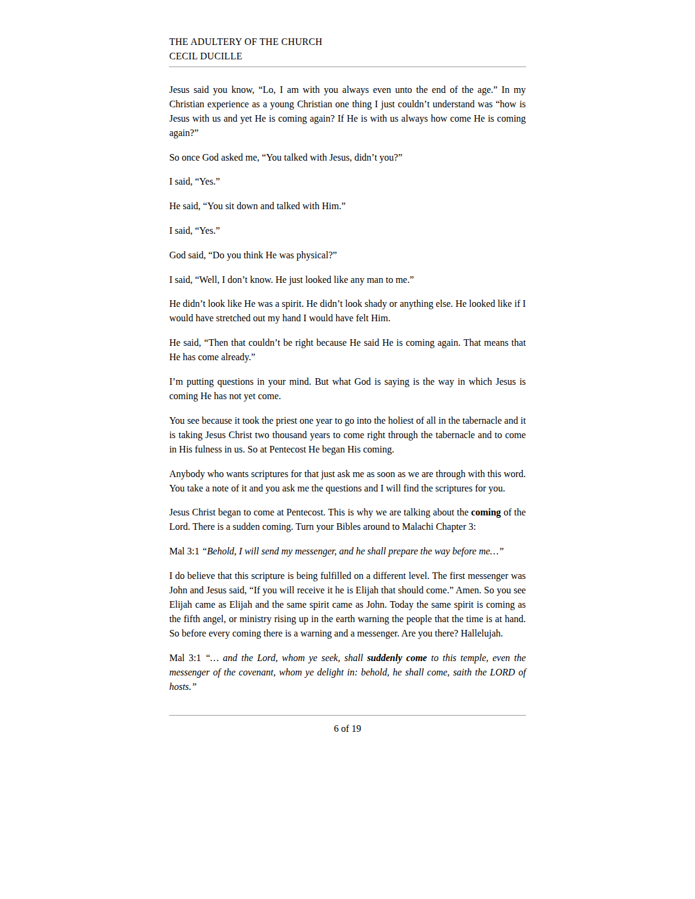The Adultery of the Church
Cecil Ducille
Jesus said you know, “Lo, I am with you always even unto the end of the age.” In my Christian experience as a young Christian one thing I just couldn’t understand was “how is Jesus with us and yet He is coming again? If He is with us always how come He is coming again?”
So once God asked me, “You talked with Jesus, didn’t you?”
I said, “Yes.”
He said, “You sit down and talked with Him.”
I said, “Yes.”
God said, “Do you think He was physical?”
I said, “Well, I don’t know. He just looked like any man to me.”
He didn’t look like He was a spirit. He didn’t look shady or anything else. He looked like if I would have stretched out my hand I would have felt Him.
He said, “Then that couldn’t be right because He said He is coming again. That means that He has come already.”
I’m putting questions in your mind. But what God is saying is the way in which Jesus is coming He has not yet come.
You see because it took the priest one year to go into the holiest of all in the tabernacle and it is taking Jesus Christ two thousand years to come right through the tabernacle and to come in His fulness in us. So at Pentecost He began His coming.
Anybody who wants scriptures for that just ask me as soon as we are through with this word. You take a note of it and you ask me the questions and I will find the scriptures for you.
Jesus Christ began to come at Pentecost. This is why we are talking about the coming of the Lord. There is a sudden coming. Turn your Bibles around to Malachi Chapter 3:
Mal 3:1 “Behold, I will send my messenger, and he shall prepare the way before me…”
I do believe that this scripture is being fulfilled on a different level. The first messenger was John and Jesus said, “If you will receive it he is Elijah that should come.” Amen. So you see Elijah came as Elijah and the same spirit came as John. Today the same spirit is coming as the fifth angel, or ministry rising up in the earth warning the people that the time is at hand. So before every coming there is a warning and a messenger. Are you there? Hallelujah.
Mal 3:1 “… and the Lord, whom ye seek, shall suddenly come to this temple, even the messenger of the covenant, whom ye delight in: behold, he shall come, saith the LORD of hosts.”
6 of 19